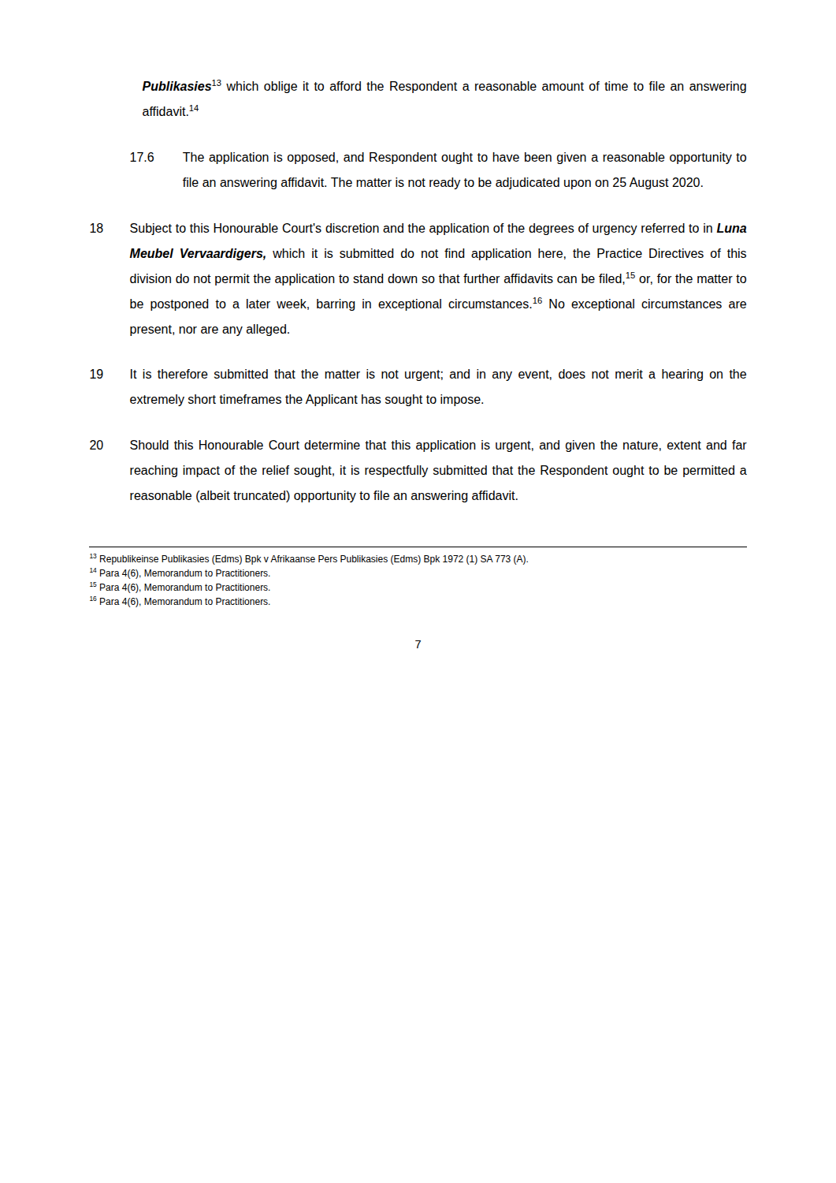Publikasies13 which oblige it to afford the Respondent a reasonable amount of time to file an answering affidavit.14
17.6
The application is opposed, and Respondent ought to have been given a reasonable opportunity to file an answering affidavit. The matter is not ready to be adjudicated upon on 25 August 2020.
18
Subject to this Honourable Court's discretion and the application of the degrees of urgency referred to in Luna Meubel Vervaardigers, which it is submitted do not find application here, the Practice Directives of this division do not permit the application to stand down so that further affidavits can be filed,15 or, for the matter to be postponed to a later week, barring in exceptional circumstances.16 No exceptional circumstances are present, nor are any alleged.
19
It is therefore submitted that the matter is not urgent; and in any event, does not merit a hearing on the extremely short timeframes the Applicant has sought to impose.
20
Should this Honourable Court determine that this application is urgent, and given the nature, extent and far reaching impact of the relief sought, it is respectfully submitted that the Respondent ought to be permitted a reasonable (albeit truncated) opportunity to file an answering affidavit.
13 Republikeinse Publikasies (Edms) Bpk v Afrikaanse Pers Publikasies (Edms) Bpk 1972 (1) SA 773 (A).
14 Para 4(6), Memorandum to Practitioners.
15 Para 4(6), Memorandum to Practitioners.
16 Para 4(6), Memorandum to Practitioners.
7